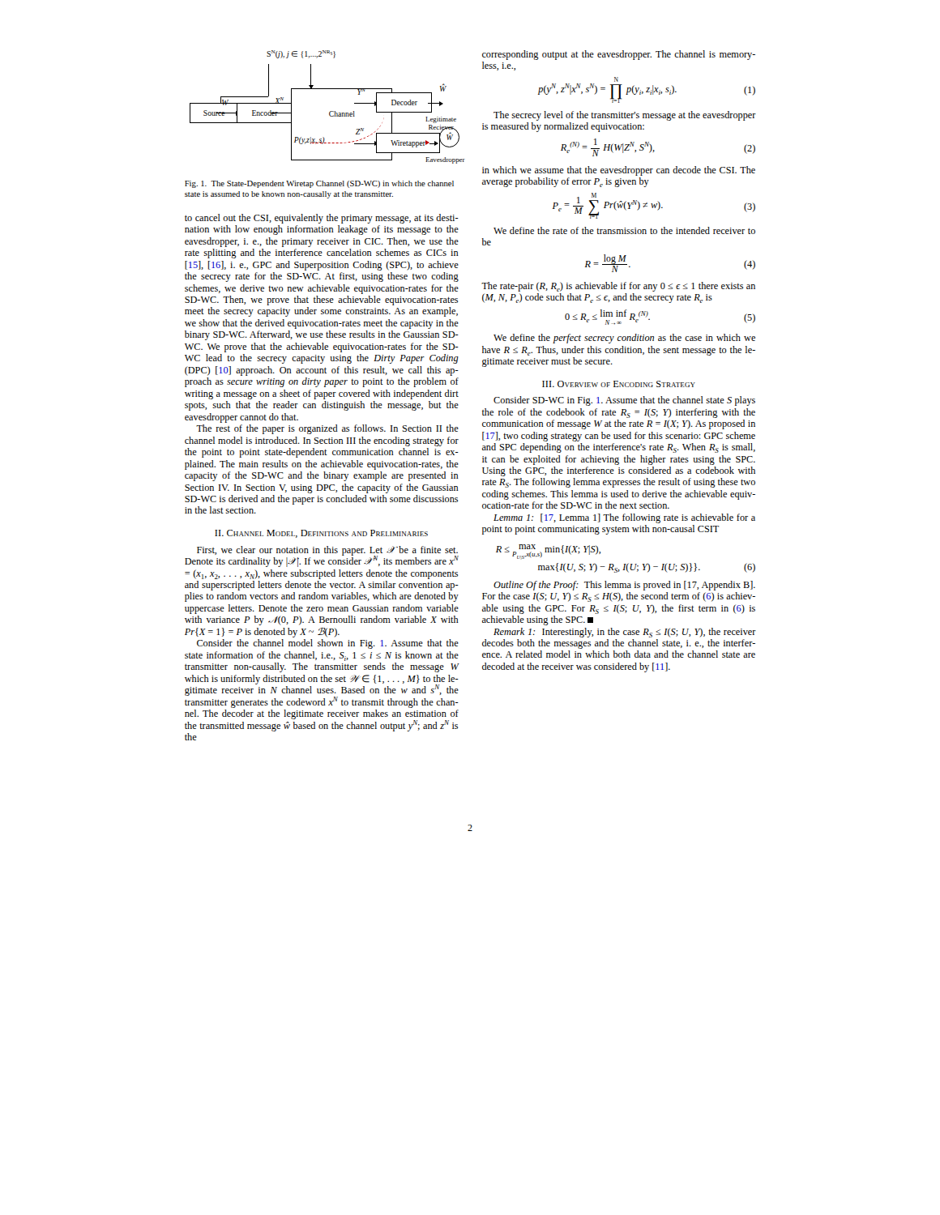SN(j), j ∈ {1,...,2NRS}
Source
W
Encoder
XN
Channel
P(y,z|x, s)
YN
Decoder
Ŵ
Legitimate
Reciever
ZN
Wiretapper
Ŵ
Eavesdropper
Fig. 1. The State-Dependent Wiretap Channel (SD-WC) in which the channel state is assumed to be known non-causally at the transmitter.
to cancel out the CSI, equivalently the primary message, at its destination with low enough information leakage of its message to the eavesdropper, i. e., the primary receiver in CIC. Then, we use the rate splitting and the interference cancelation schemes as CICs in [15], [16], i. e., GPC and Superposition Coding (SPC), to achieve the secrecy rate for the SD-WC. At first, using these two coding schemes, we derive two new achievable equivocation-rates for the SD-WC. Then, we prove that these achievable equivocation-rates meet the secrecy capacity under some constraints. As an example, we show that the derived equivocation-rates meet the capacity in the binary SD-WC. Afterward, we use these results in the Gaussian SD-WC. We prove that the achievable equivocation-rates for the SD-WC lead to the secrecy capacity using the Dirty Paper Coding (DPC) [10] approach. On account of this result, we call this approach as secure writing on dirty paper to point to the problem of writing a message on a sheet of paper covered with independent dirt spots, such that the reader can distinguish the message, but the eavesdropper cannot do that.
The rest of the paper is organized as follows. In Section II the channel model is introduced. In Section III the encoding strategy for the point to point state-dependent communication channel is explained. The main results on the achievable equivocation-rates, the capacity of the SD-WC and the binary example are presented in Section IV. In Section V, using DPC, the capacity of the Gaussian SD-WC is derived and the paper is concluded with some discussions in the last section.
II. Channel Model, Definitions and Preliminaries
First, we clear our notation in this paper. Let 𝒳 be a finite set. Denote its cardinality by |𝒳|. If we consider 𝒳N, its members are xN = (x1, x2, . . . , xN), where subscripted letters denote the components and superscripted letters denote the vector. A similar convention applies to random vectors and random variables, which are denoted by uppercase letters. Denote the zero mean Gaussian random variable with variance P by 𝒩(0, P). A Bernoulli random variable X with Pr{X = 1} = P is denoted by X ~ ℬ(P).
Consider the channel model shown in Fig. 1. Assume that the state information of the channel, i.e., Si, 1 ≤ i ≤ N is known at the transmitter non-causally. The transmitter sends the message W which is uniformly distributed on the set 𝒲 ∈ {1, . . . , M} to the legitimate receiver in N channel uses. Based on the w and sN, the transmitter generates the codeword xN to transmit through the channel. The decoder at the legitimate receiver makes an estimation of the transmitted message ŵ based on the channel output yN; and zN is the
corresponding output at the eavesdropper. The channel is memoryless, i.e.,
p(yN, zN|xN, sN) = N∏i=1 p(yi, zi|xi, si).
(1)
The secrecy level of the transmitter's message at the eavesdropper is measured by normalized equivocation:
Re(N) = 1 N H(W|ZN, SN),
(2)
in which we assume that the eavesdropper can decode the CSI. The average probability of error Pe is given by
Pe = 1 M M∑i=1 Pr(ŵ(YN) ≠ w).
(3)
We define the rate of the transmission to the intended receiver to be
R = log M N.
(4)
The rate-pair (R, Re) is achievable if for any 0 ≤ ϵ ≤ 1 there exists an (M, N, Pe) code such that Pe ≤ ϵ, and the secrecy rate Re is
0 ≤ Re ≤ lim inf N→∞ Re(N).
(5)
We define the perfect secrecy condition as the case in which we have R ≤ Re. Thus, under this condition, the sent message to the legitimate receiver must be secure.
III. Overview of Encoding Strategy
Consider SD-WC in Fig. 1. Assume that the channel state S plays the role of the codebook of rate RS = I(S; Y) interfering with the communication of message W at the rate R = I(X; Y). As proposed in [17], two coding strategy can be used for this scenario: GPC scheme and SPC depending on the interference's rate RS. When RS is small, it can be exploited for achieving the higher rates using the SPC. Using the GPC, the interference is considered as a codebook with rate RS. The following lemma expresses the result of using these two coding schemes. This lemma is used to derive the achievable equivocation-rate for the SD-WC in the next section.
Lemma 1: [17, Lemma 1] The following rate is achievable for a point to point communicating system with non-causal CSIT
R ≤ max PU|S,x(u,s) min{I(X; Y|S),
max{I(U, S; Y) − RS, I(U; Y) − I(U; S)}}.
(6)
Outline Of the Proof: This lemma is proved in [17, Appendix B]. For the case I(S; U, Y) ≤ RS ≤ H(S), the second term of (6) is achievable using the GPC. For RS ≤ I(S; U, Y), the first term in (6) is achievable using the SPC.
Remark 1: Interestingly, in the case RS ≤ I(S; U, Y), the receiver decodes both the messages and the channel state, i. e., the interference. A related model in which both data and the channel state are decoded at the receiver was considered by [11].
2